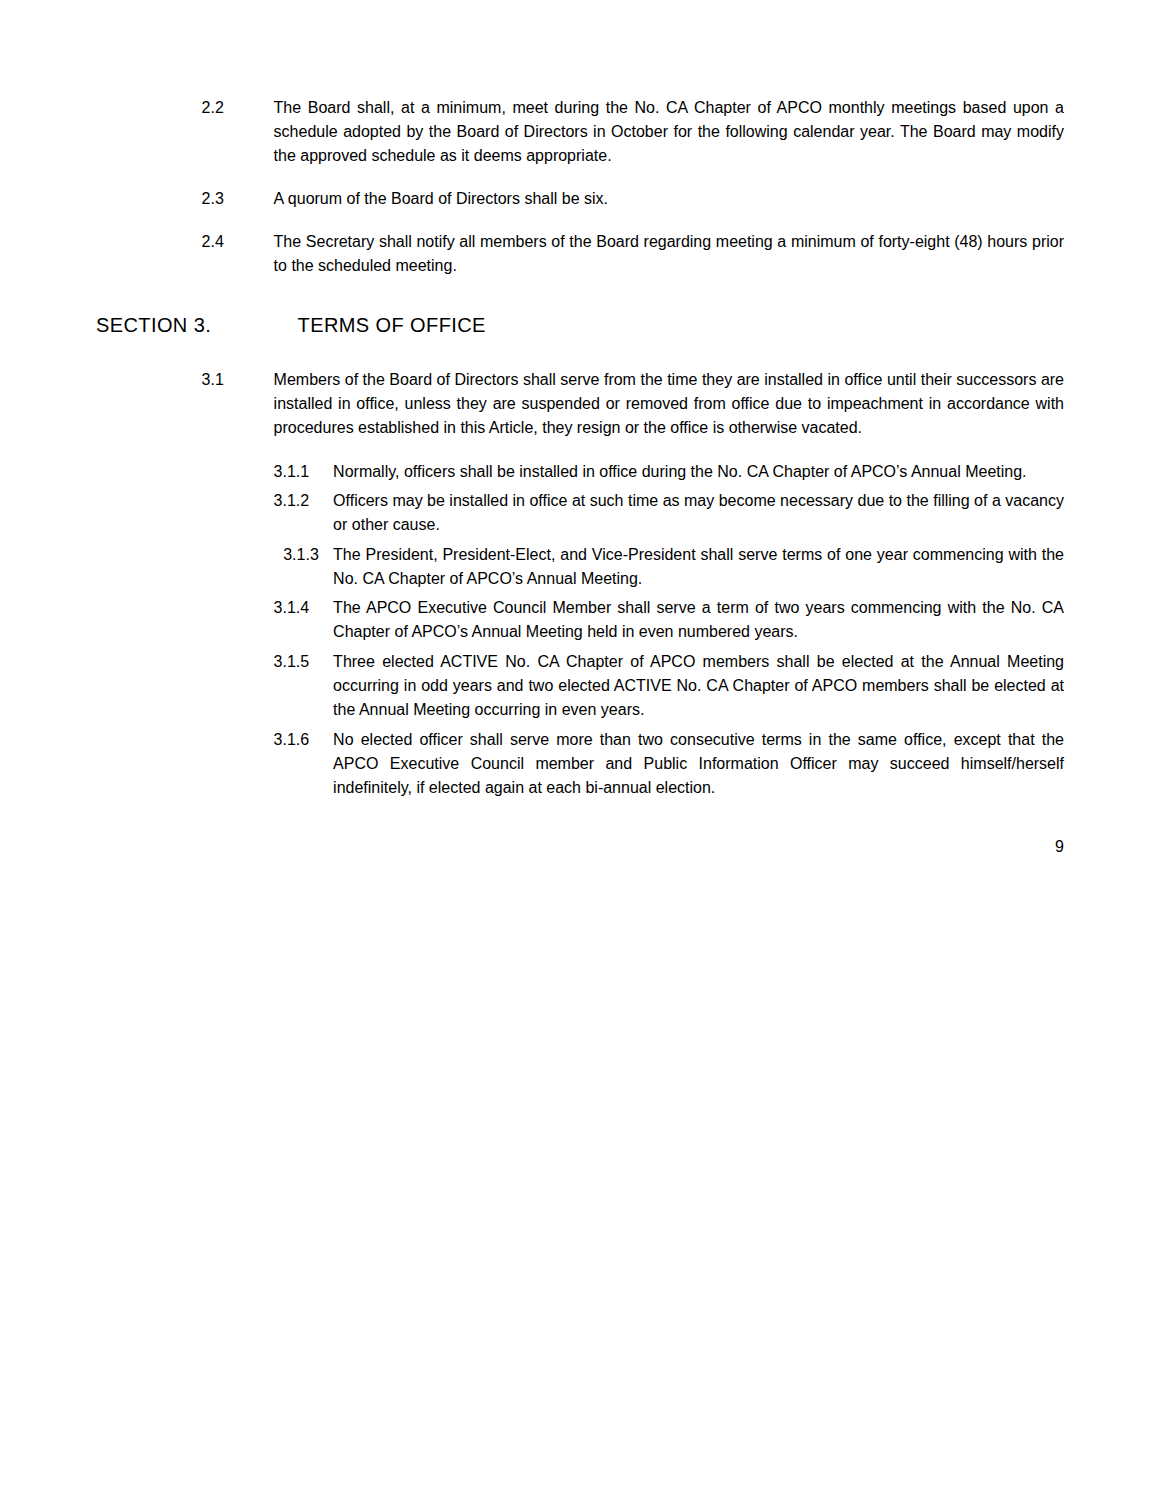2.2
The Board shall, at a minimum, meet during the No. CA Chapter of APCO monthly meetings based upon a schedule adopted by the Board of Directors in October for the following calendar year. The Board may modify the approved schedule as it deems appropriate.
2.3
A quorum of the Board of Directors shall be six.
2.4
The Secretary shall notify all members of the Board regarding meeting a minimum of forty-eight (48) hours prior to the scheduled meeting.
SECTION 3. TERMS OF OFFICE
3.1
Members of the Board of Directors shall serve from the time they are installed in office until their successors are installed in office, unless they are suspended or removed from office due to impeachment in accordance with procedures established in this Article, they resign or the office is otherwise vacated.
3.1.1
Normally, officers shall be installed in office during the No. CA Chapter of APCO’s Annual Meeting.
3.1.2
Officers may be installed in office at such time as may become necessary due to the filling of a vacancy or other cause.
3.1.3
The President, President-Elect, and Vice-President shall serve terms of one year commencing with the No. CA Chapter of APCO’s Annual Meeting.
3.1.4
The APCO Executive Council Member shall serve a term of two years commencing with the No. CA Chapter of APCO’s Annual Meeting held in even numbered years.
3.1.5
Three elected ACTIVE No. CA Chapter of APCO members shall be elected at the Annual Meeting occurring in odd years and two elected ACTIVE No. CA Chapter of APCO members shall be elected at the Annual Meeting occurring in even years.
3.1.6
No elected officer shall serve more than two consecutive terms in the same office, except that the APCO Executive Council member and Public Information Officer may succeed himself/herself indefinitely, if elected again at each bi-annual election.
9